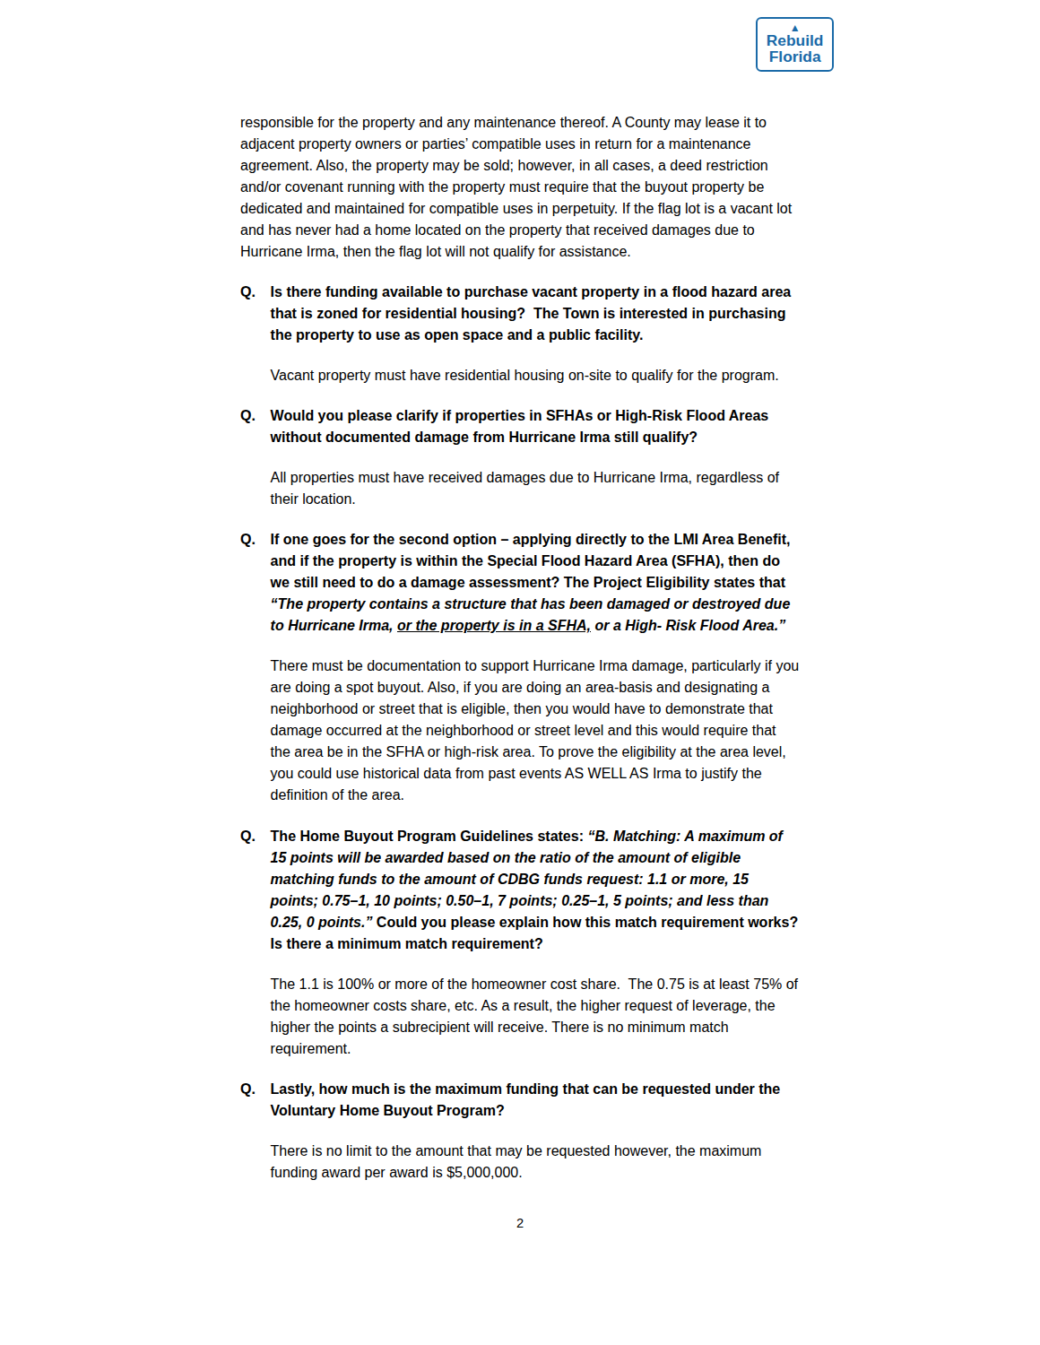▲ Rebuild Florida
responsible for the property and any maintenance thereof. A County may lease it to adjacent property owners or parties’ compatible uses in return for a maintenance agreement. Also, the property may be sold; however, in all cases, a deed restriction and/or covenant running with the property must require that the buyout property be dedicated and maintained for compatible uses in perpetuity. If the flag lot is a vacant lot and has never had a home located on the property that received damages due to Hurricane Irma, then the flag lot will not qualify for assistance.
Q.
Is there funding available to purchase vacant property in a flood hazard area that is zoned for residential housing? The Town is interested in purchasing the property to use as open space and a public facility.
Vacant property must have residential housing on-site to qualify for the program.
Q.
Would you please clarify if properties in SFHAs or High-Risk Flood Areas without documented damage from Hurricane Irma still qualify?
All properties must have received damages due to Hurricane Irma, regardless of their location.
Q.
If one goes for the second option – applying directly to the LMI Area Benefit, and if the property is within the Special Flood Hazard Area (SFHA), then do we still need to do a damage assessment? The Project Eligibility states that “The property contains a structure that has been damaged or destroyed due to Hurricane Irma, or the property is in a SFHA, or a High- Risk Flood Area.”
There must be documentation to support Hurricane Irma damage, particularly if you are doing a spot buyout. Also, if you are doing an area-basis and designating a neighborhood or street that is eligible, then you would have to demonstrate that damage occurred at the neighborhood or street level and this would require that the area be in the SFHA or high-risk area. To prove the eligibility at the area level, you could use historical data from past events AS WELL AS Irma to justify the definition of the area.
Q.
The Home Buyout Program Guidelines states: “B. Matching: A maximum of 15 points will be awarded based on the ratio of the amount of eligible matching funds to the amount of CDBG funds request: 1.1 or more, 15 points; 0.75–1, 10 points; 0.50–1, 7 points; 0.25–1, 5 points; and less than 0.25, 0 points.” Could you please explain how this match requirement works? Is there a minimum match requirement?
The 1.1 is 100% or more of the homeowner cost share. The 0.75 is at least 75% of the homeowner costs share, etc. As a result, the higher request of leverage, the higher the points a subrecipient will receive. There is no minimum match requirement.
Q.
Lastly, how much is the maximum funding that can be requested under the Voluntary Home Buyout Program?
There is no limit to the amount that may be requested however, the maximum funding award per award is $5,000,000.
2